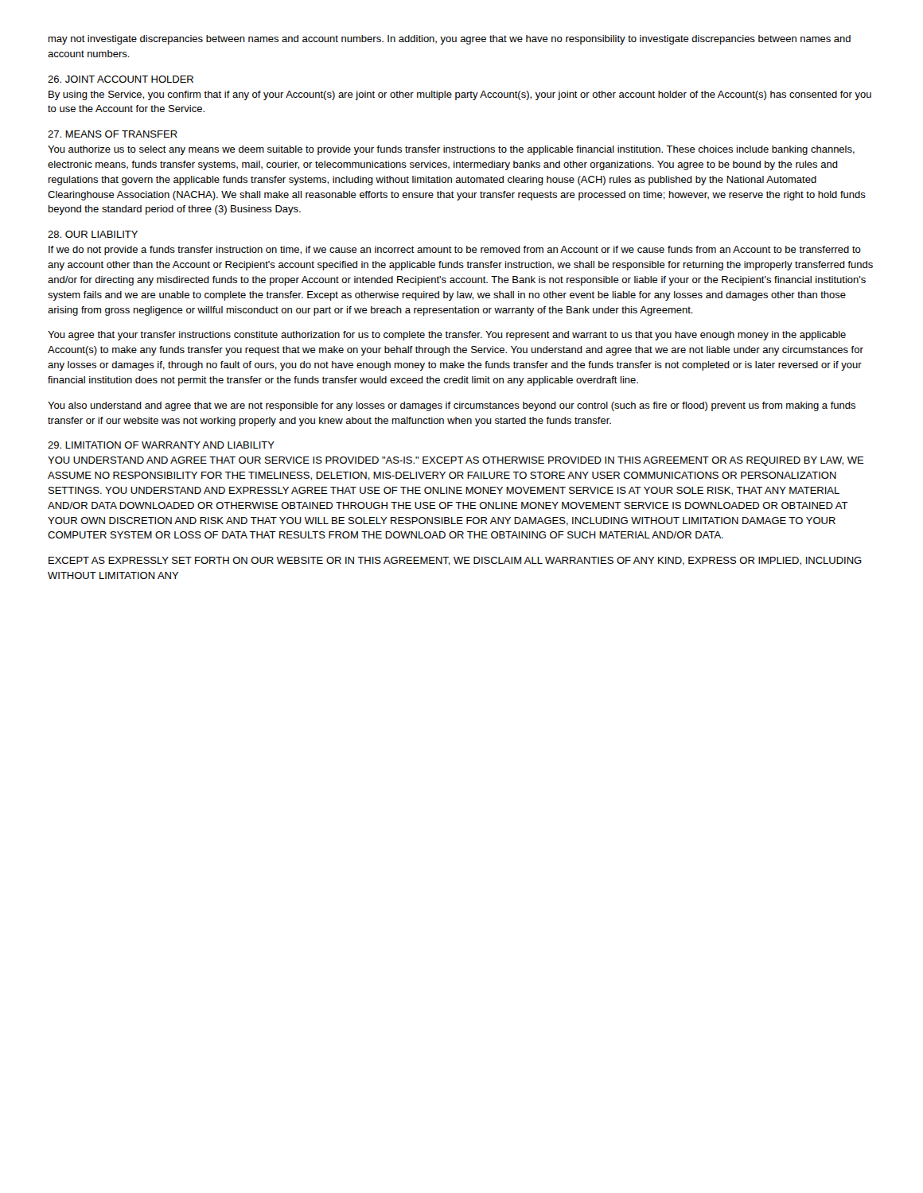may not investigate discrepancies between names and account numbers. In addition, you agree that we have no responsibility to investigate discrepancies between names and account numbers.
26. JOINT ACCOUNT HOLDER
By using the Service, you confirm that if any of your Account(s) are joint or other multiple party Account(s), your joint or other account holder of the Account(s) has consented for you to use the Account for the Service.
27. MEANS OF TRANSFER
You authorize us to select any means we deem suitable to provide your funds transfer instructions to the applicable financial institution. These choices include banking channels, electronic means, funds transfer systems, mail, courier, or telecommunications services, intermediary banks and other organizations. You agree to be bound by the rules and regulations that govern the applicable funds transfer systems, including without limitation automated clearing house (ACH) rules as published by the National Automated Clearinghouse Association (NACHA). We shall make all reasonable efforts to ensure that your transfer requests are processed on time; however, we reserve the right to hold funds beyond the standard period of three (3) Business Days.
28. OUR LIABILITY
If we do not provide a funds transfer instruction on time, if we cause an incorrect amount to be removed from an Account or if we cause funds from an Account to be transferred to any account other than the Account or Recipient's account specified in the applicable funds transfer instruction, we shall be responsible for returning the improperly transferred funds and/or for directing any misdirected funds to the proper Account or intended Recipient's account. The Bank is not responsible or liable if your or the Recipient's financial institution's system fails and we are unable to complete the transfer. Except as otherwise required by law, we shall in no other event be liable for any losses and damages other than those arising from gross negligence or willful misconduct on our part or if we breach a representation or warranty of the Bank under this Agreement.
You agree that your transfer instructions constitute authorization for us to complete the transfer. You represent and warrant to us that you have enough money in the applicable Account(s) to make any funds transfer you request that we make on your behalf through the Service. You understand and agree that we are not liable under any circumstances for any losses or damages if, through no fault of ours, you do not have enough money to make the funds transfer and the funds transfer is not completed or is later reversed or if your financial institution does not permit the transfer or the funds transfer would exceed the credit limit on any applicable overdraft line.
You also understand and agree that we are not responsible for any losses or damages if circumstances beyond our control (such as fire or flood) prevent us from making a funds transfer or if our website was not working properly and you knew about the malfunction when you started the funds transfer.
29. LIMITATION OF WARRANTY AND LIABILITY
YOU UNDERSTAND AND AGREE THAT OUR SERVICE IS PROVIDED "AS-IS." EXCEPT AS OTHERWISE PROVIDED IN THIS AGREEMENT OR AS REQUIRED BY LAW, WE ASSUME NO RESPONSIBILITY FOR THE TIMELINESS, DELETION, MIS-DELIVERY OR FAILURE TO STORE ANY USER COMMUNICATIONS OR PERSONALIZATION SETTINGS. YOU UNDERSTAND AND EXPRESSLY AGREE THAT USE OF THE ONLINE MONEY MOVEMENT SERVICE IS AT YOUR SOLE RISK, THAT ANY MATERIAL AND/OR DATA DOWNLOADED OR OTHERWISE OBTAINED THROUGH THE USE OF THE ONLINE MONEY MOVEMENT SERVICE IS DOWNLOADED OR OBTAINED AT YOUR OWN DISCRETION AND RISK AND THAT YOU WILL BE SOLELY RESPONSIBLE FOR ANY DAMAGES, INCLUDING WITHOUT LIMITATION DAMAGE TO YOUR COMPUTER SYSTEM OR LOSS OF DATA THAT RESULTS FROM THE DOWNLOAD OR THE OBTAINING OF SUCH MATERIAL AND/OR DATA.
EXCEPT AS EXPRESSLY SET FORTH ON OUR WEBSITE OR IN THIS AGREEMENT, WE DISCLAIM ALL WARRANTIES OF ANY KIND, EXPRESS OR IMPLIED, INCLUDING WITHOUT LIMITATION ANY